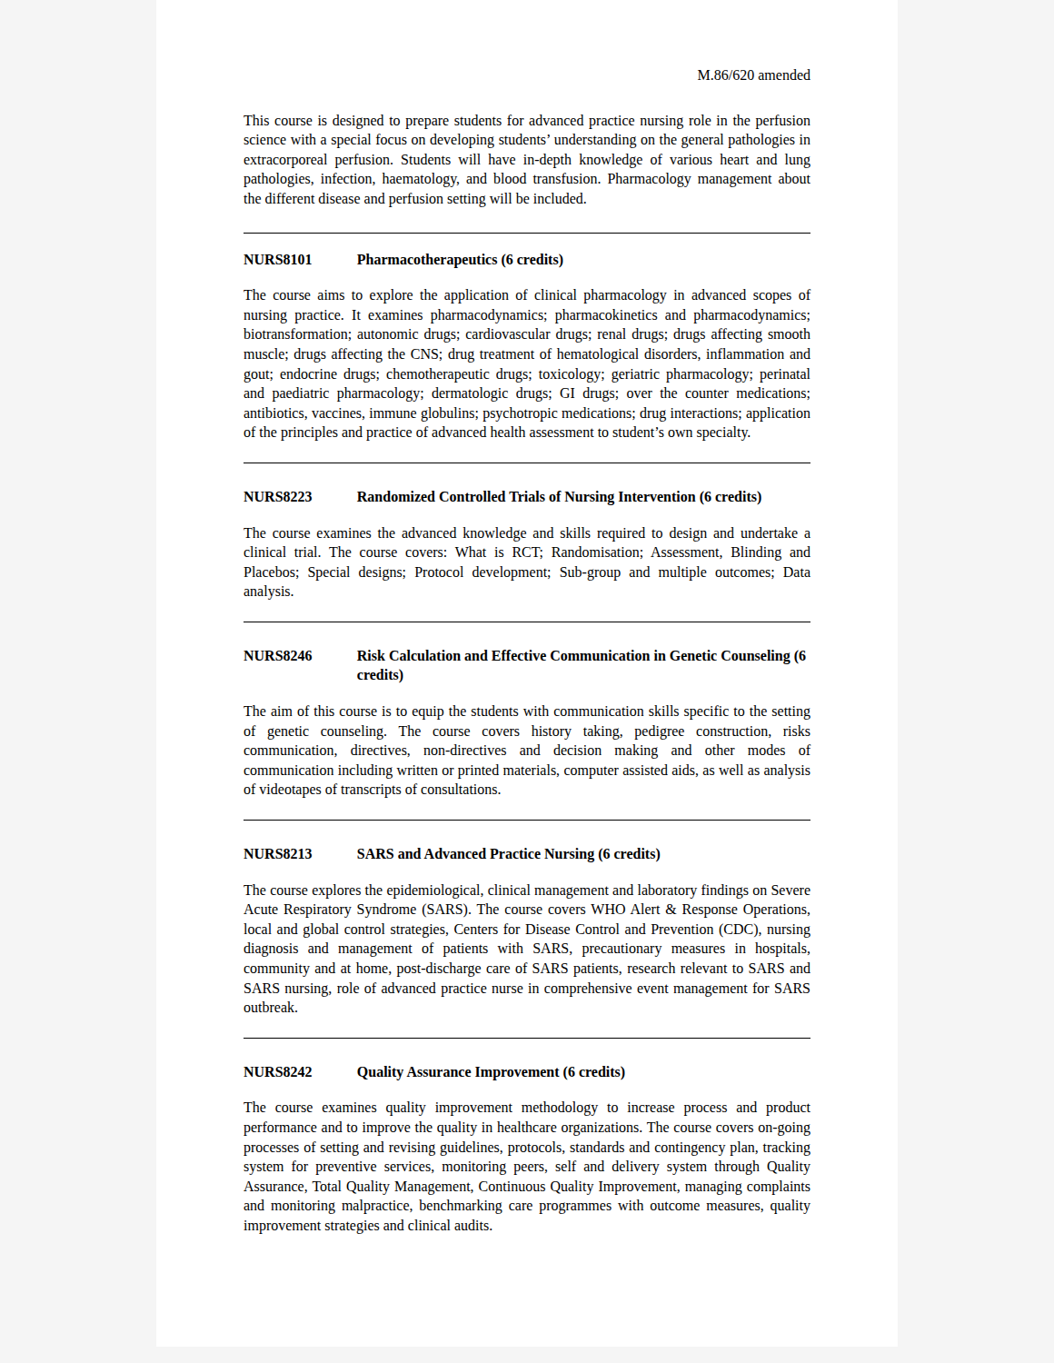M.86/620 amended
This course is designed to prepare students for advanced practice nursing role in the perfusion science with a special focus on developing students’ understanding on the general pathologies in extracorporeal perfusion. Students will have in-depth knowledge of various heart and lung pathologies, infection, haematology, and blood transfusion. Pharmacology management about the different disease and perfusion setting will be included.
NURS8101 Pharmacotherapeutics (6 credits)
The course aims to explore the application of clinical pharmacology in advanced scopes of nursing practice. It examines pharmacodynamics; pharmacokinetics and pharmacodynamics; biotransformation; autonomic drugs; cardiovascular drugs; renal drugs; drugs affecting smooth muscle; drugs affecting the CNS; drug treatment of hematological disorders, inflammation and gout; endocrine drugs; chemotherapeutic drugs; toxicology; geriatric pharmacology; perinatal and paediatric pharmacology; dermatologic drugs; GI drugs; over the counter medications; antibiotics, vaccines, immune globulins; psychotropic medications; drug interactions; application of the principles and practice of advanced health assessment to student’s own specialty.
NURS8223 Randomized Controlled Trials of Nursing Intervention (6 credits)
The course examines the advanced knowledge and skills required to design and undertake a clinical trial. The course covers: What is RCT; Randomisation; Assessment, Blinding and Placebos; Special designs; Protocol development; Sub-group and multiple outcomes; Data analysis.
NURS8246 Risk Calculation and Effective Communication in Genetic Counseling (6 credits)
The aim of this course is to equip the students with communication skills specific to the setting of genetic counseling. The course covers history taking, pedigree construction, risks communication, directives, non-directives and decision making and other modes of communication including written or printed materials, computer assisted aids, as well as analysis of videotapes of transcripts of consultations.
NURS8213 SARS and Advanced Practice Nursing (6 credits)
The course explores the epidemiological, clinical management and laboratory findings on Severe Acute Respiratory Syndrome (SARS). The course covers WHO Alert & Response Operations, local and global control strategies, Centers for Disease Control and Prevention (CDC), nursing diagnosis and management of patients with SARS, precautionary measures in hospitals, community and at home, post-discharge care of SARS patients, research relevant to SARS and SARS nursing, role of advanced practice nurse in comprehensive event management for SARS outbreak.
NURS8242 Quality Assurance Improvement (6 credits)
The course examines quality improvement methodology to increase process and product performance and to improve the quality in healthcare organizations. The course covers on-going processes of setting and revising guidelines, protocols, standards and contingency plan, tracking system for preventive services, monitoring peers, self and delivery system through Quality Assurance, Total Quality Management, Continuous Quality Improvement, managing complaints and monitoring malpractice, benchmarking care programmes with outcome measures, quality improvement strategies and clinical audits.